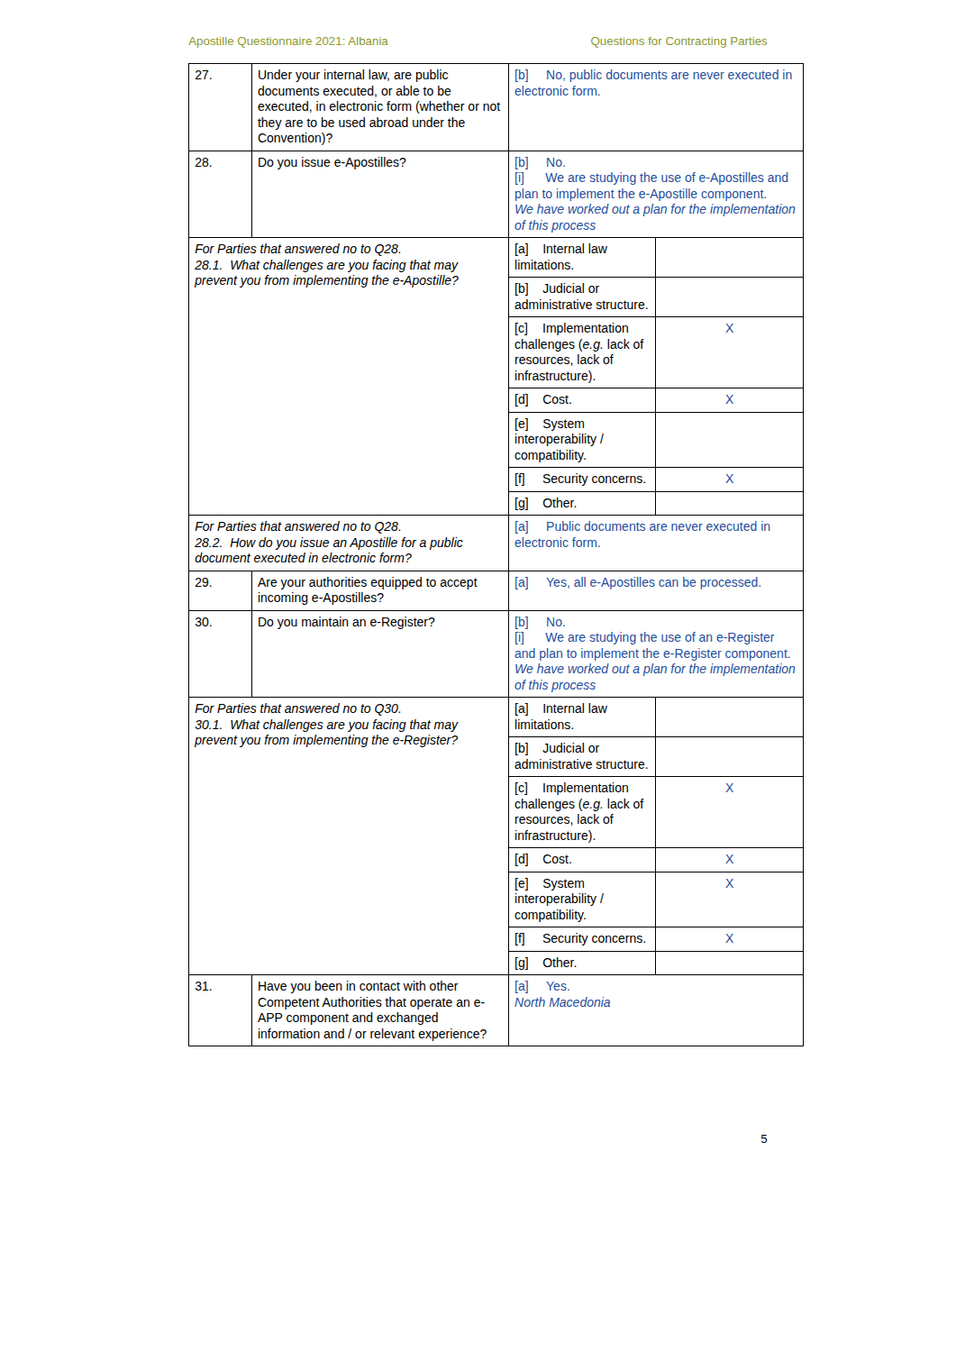Apostille Questionnaire 2021: Albania
Questions for Contracting Parties
| 27. | Under your internal law, are public documents executed, or able to be executed, in electronic form (whether or not they are to be used abroad under the Convention)? | [b] No, public documents are never executed in electronic form. |
| 28. | Do you issue e-Apostilles? | [b] No. [i] We are studying the use of e-Apostilles and plan to implement the e-Apostille component. We have worked out a plan for the implementation of this process |
| For Parties that answered no to Q28. 28.1. What challenges are you facing that may prevent you from implementing the e-Apostille? | [a] Internal law limitations. | |
| [b] Judicial or administrative structure. | |
| [c] Implementation challenges ( e.g. lack of resources, lack of infrastructure). | X |
| [d] Cost. | X |
| [e] System interoperability / compatibility. | |
| [f] Security concerns. | X |
| [g] Other. | |
| For Parties that answered no to Q28. 28.2. How do you issue an Apostille for a public document executed in electronic form? | [a] Public documents are never executed in electronic form. |
| 29. | Are your authorities equipped to accept incoming e-Apostilles? | [a] Yes, all e-Apostilles can be processed. |
| 30. | Do you maintain an e-Register? | [b] No. [i] We are studying the use of an e-Register and plan to implement the e-Register component. We have worked out a plan for the implementation of this process |
| For Parties that answered no to Q30. 30.1. What challenges are you facing that may prevent you from implementing the e-Register? | [a] Internal law limitations. | |
| [b] Judicial or administrative structure. | |
| [c] Implementation challenges ( e.g. lack of resources, lack of infrastructure). | X |
| [d] Cost. | X |
| [e] System interoperability / compatibility. | X |
| [f] Security concerns. | X |
| [g] Other. | |
| 31. | Have you been in contact with other Competent Authorities that operate an e-APP component and exchanged information and / or relevant experience? | [a] Yes. North Macedonia |
5